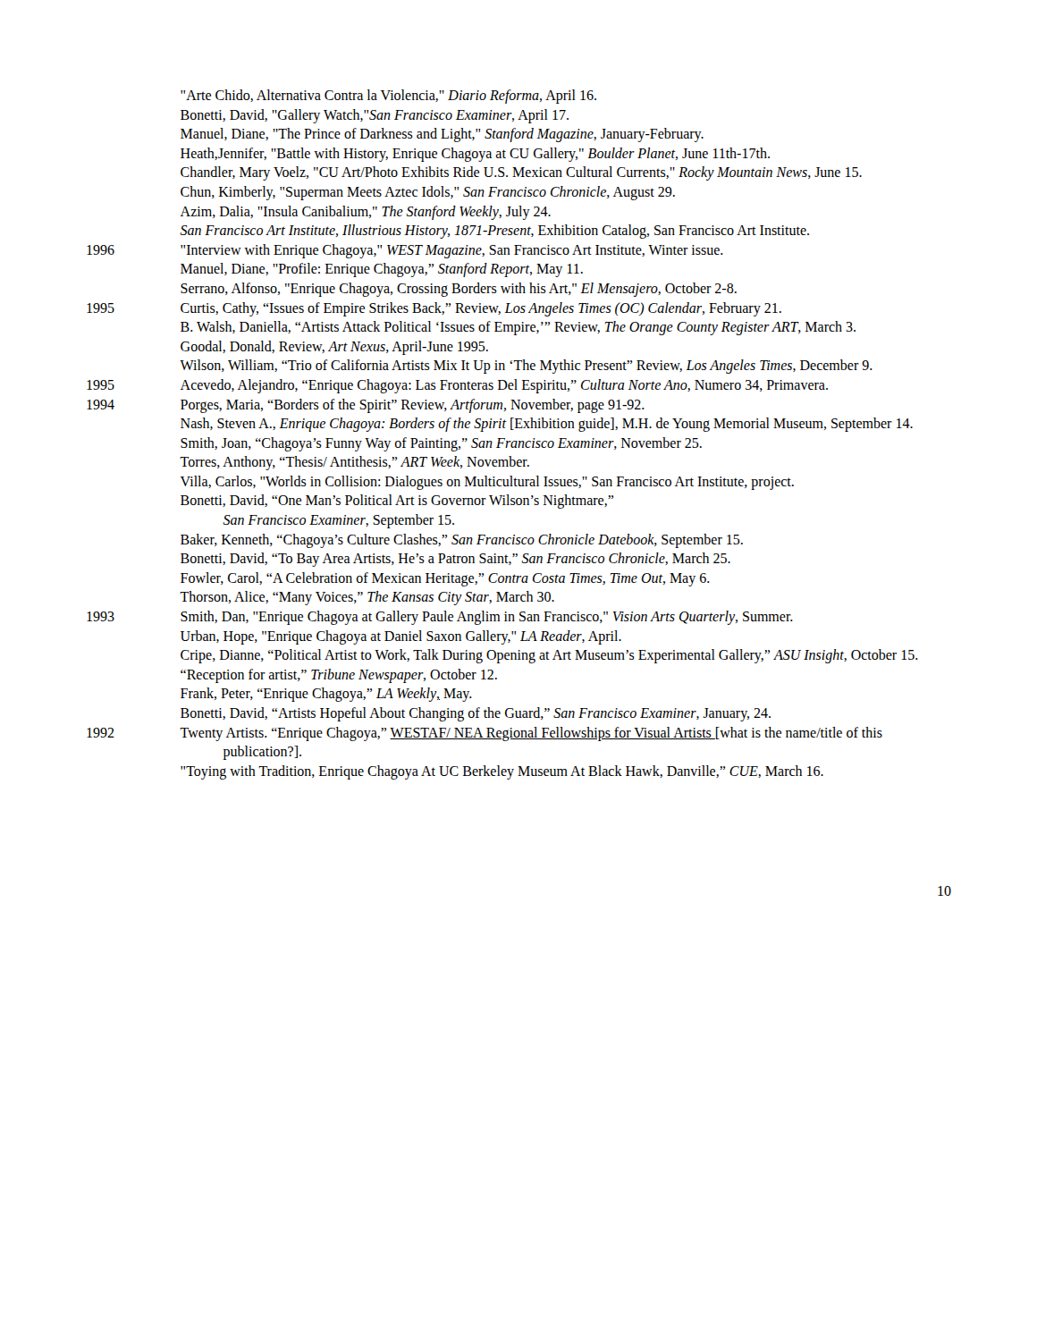| | "Arte Chido, Alternativa Contra la Violencia," Diario Reforma , April 16. Bonetti, David, "Gallery Watch," San Francisco Examiner , April 17. Manuel, Diane, "The Prince of Darkness and Light," Stanford Magazine , January-February. Heath,Jennifer, "Battle with History, Enrique Chagoya at CU Gallery," Boulder Planet , June 11th-17th. Chandler, Mary Voelz, "CU Art/Photo Exhibits Ride U.S. Mexican Cultural Currents," Rocky Mountain News , June 15. Chun, Kimberly, "Superman Meets Aztec Idols," San Francisco Chronicle , August 29. Azim, Dalia, "Insula Canibalium," The Stanford Weekly , July 24. San Francisco Art Institute, Illustrious History, 1871-Present , Exhibition Catalog, San Francisco Art Institute. |
| 1996 | "Interview with Enrique Chagoya," WEST Magazine , San Francisco Art Institute, Winter issue. Manuel, Diane, "Profile: Enrique Chagoya,” Stanford Report , May 11. Serrano, Alfonso, "Enrique Chagoya, Crossing Borders with his Art," El Mensajero , October 2-8. |
| 1995 | Curtis, Cathy, “Issues of Empire Strikes Back,” Review, Los Angeles Times (OC) Calendar , February 21. B. Walsh, Daniella, “Artists Attack Political ‘Issues of Empire,’” Review, The Orange County Register ART , March 3. Goodal, Donald, Review, Art Nexus , April-June 1995. Wilson, William, “Trio of California Artists Mix It Up in ‘The Mythic Present” Review, Los Angeles Times , December 9. |
| 1995 | Acevedo, Alejandro, “Enrique Chagoya: Las Fronteras Del Espiritu,” Cultura Norte Ano , Numero 34, Primavera. |
| 1994 | Porges, Maria, “Borders of the Spirit” Review, Artforum, November, page 91-92. Nash, Steven A., Enrique Chagoya: Borders of the Spirit [Exhibition guide], M.H. de Young Memorial Museum, September 14. Smith, Joan, “Chagoya’s Funny Way of Painting,” San Francisco Examiner , November 25. Torres, Anthony, “Thesis/ Antithesis,” ART Week , November. Villa, Carlos, "Worlds in Collision: Dialogues on Multicultural Issues," San Francisco Art Institute, project. Bonetti, David, “One Man’s Political Art is Governor Wilson’s Nightmare,” San Francisco Examiner , September 15. Baker, Kenneth, “Chagoya’s Culture Clashes,” San Francisco Chronicle Datebook , September 15. Bonetti, David, “To Bay Area Artists, He’s a Patron Saint,” San Francisco Chronicle , March 25. Fowler, Carol, “A Celebration of Mexican Heritage,” Contra Costa Times, Time Out , May 6. Thorson, Alice, “Many Voices,” The Kansas City Star , March 30. |
| 1993 | Smith, Dan, "Enrique Chagoya at Gallery Paule Anglim in San Francisco," Vision Arts Quarterly , Summer. Urban, Hope, "Enrique Chagoya at Daniel Saxon Gallery," LA Reader , April. Cripe, Dianne, “Political Artist to Work, Talk During Opening at Art Museum’s Experimental Gallery,” ASU Insight , October 15. “Reception for artist,” Tribune Newspaper , October 12. Frank, Peter, “Enrique Chagoya,” LA Weekly , May. Bonetti, David, “Artists Hopeful About Changing of the Guard,” San Francisco Examiner , January, 24. |
| 1992 | Twenty Artists. “Enrique Chagoya,” WESTAF/ NEA Regional Fellowships for Visual Artists [what is the name/title of this publication?]. "Toying with Tradition, Enrique Chagoya At UC Berkeley Museum At Black Hawk, Danville,” CUE , March 16. |
10